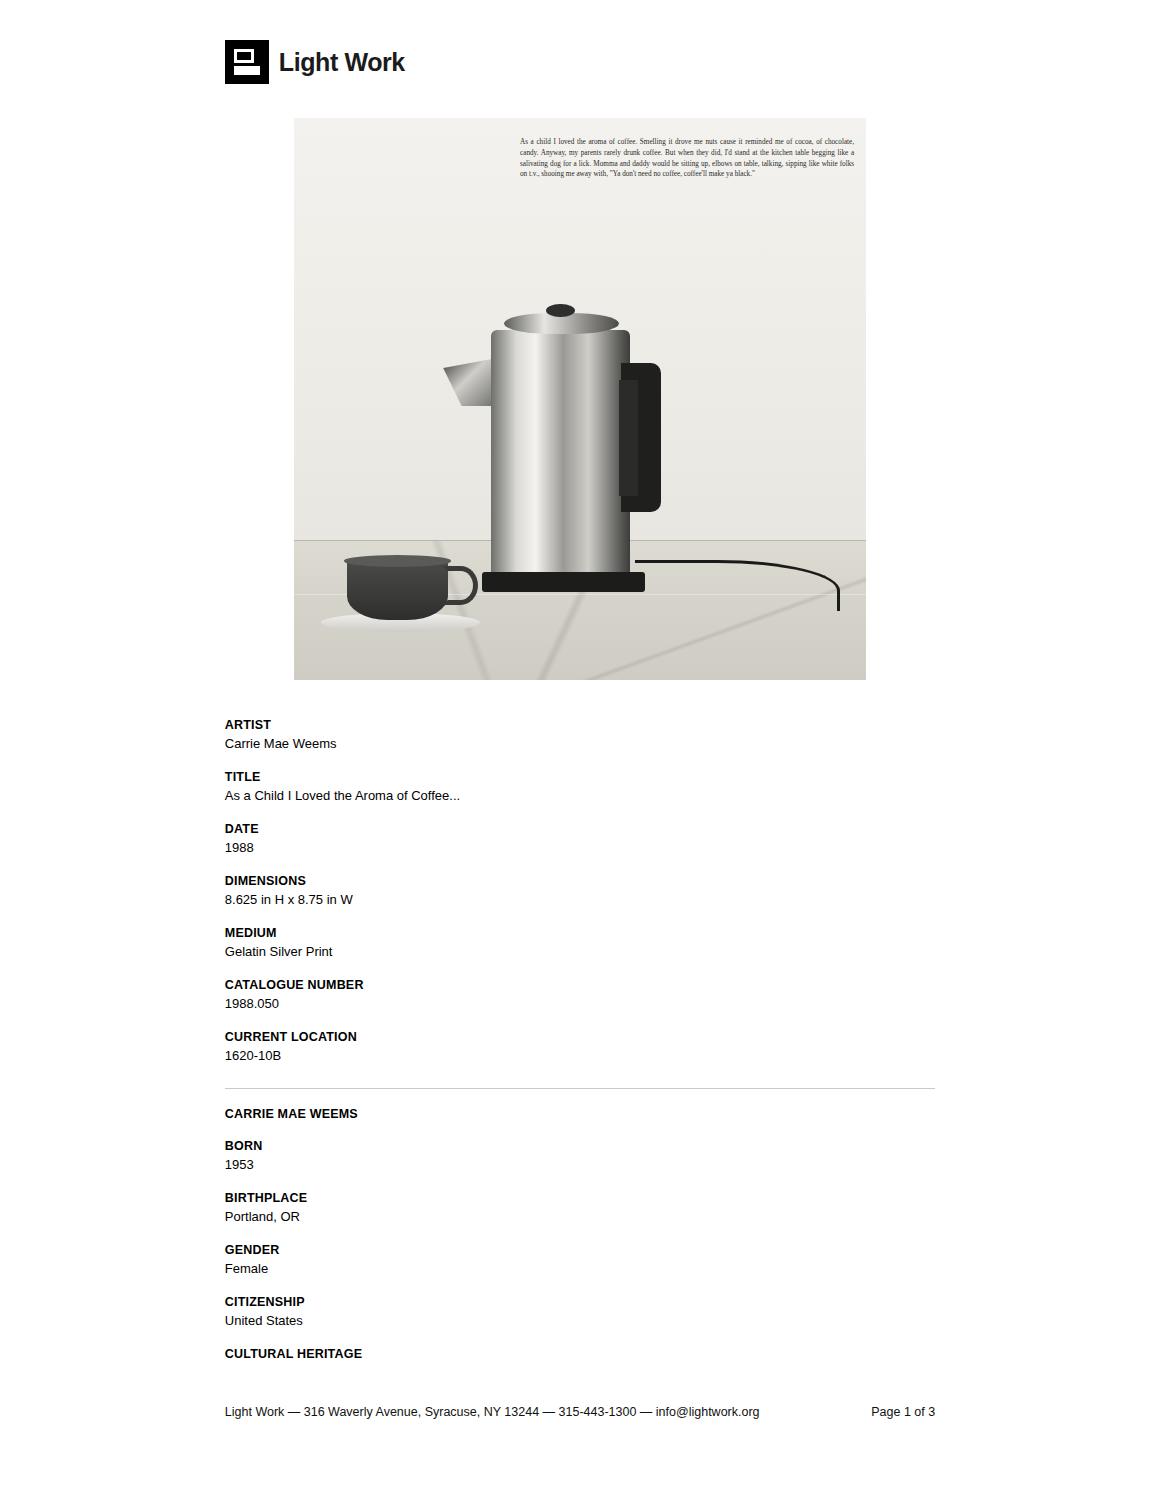Light Work
As a child I loved the aroma of coffee. Smelling it drove me nuts cause it reminded me of cocoa, of chocolate, candy. Anyway, my parents rarely drunk coffee. But when they did, I'd stand at the kitchen table begging like a salivating dog for a lick. Momma and daddy would be sitting up, elbows on table, talking, sipping like white folks on t.v., shooing me away with, "Ya don't need no coffee, coffee'll make ya black."
Artist
Carrie Mae Weems
Title
As a Child I Loved the Aroma of Coffee...
Date
1988
Dimensions
8.625 in H x 8.75 in W
Medium
Gelatin Silver Print
Catalogue Number
1988.050
Current Location
1620-10B
Carrie Mae Weems
Born
1953
Birthplace
Portland, OR
Gender
Female
Citizenship
United States
Cultural Heritage
Light Work — 316 Waverly Avenue, Syracuse, NY 13244 — 315-443-1300 — info@lightwork.org
Page 1 of 3